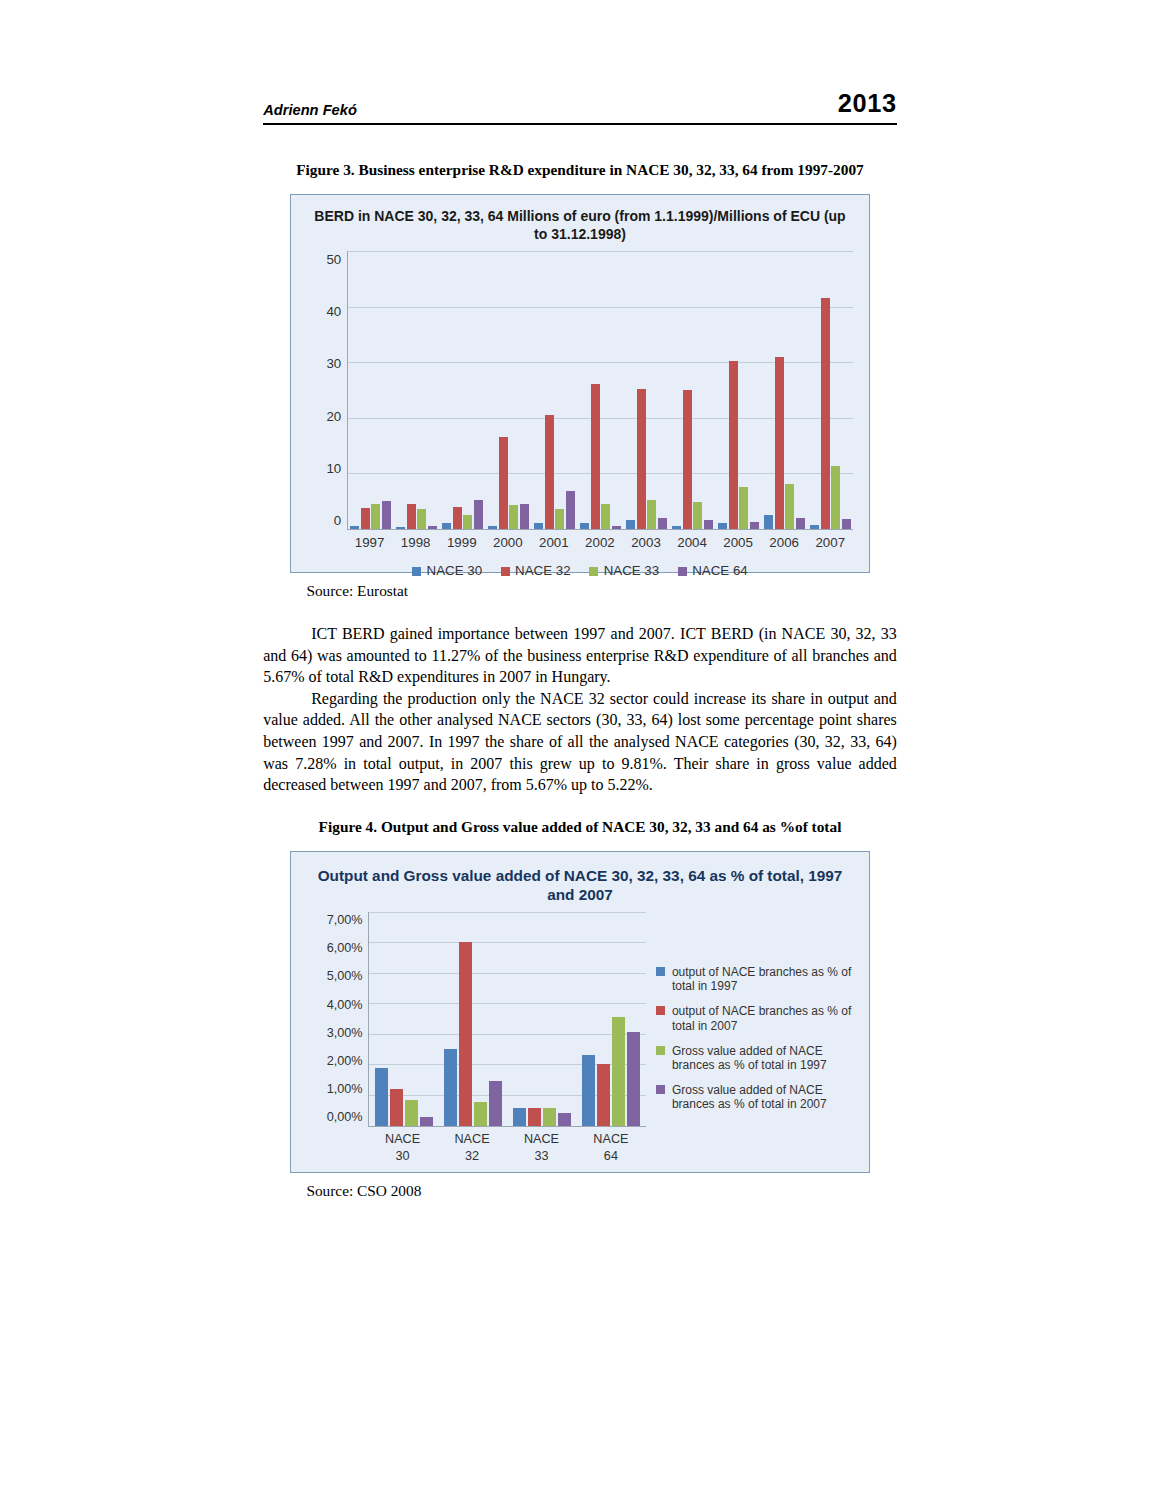Adrienn Fekó
2013
Figure 3. Business enterprise R&D expenditure in NACE 30, 32, 33, 64 from 1997-2007
BERD in NACE 30, 32, 33, 64 Millions of euro (from 1.1.1999)/Millions of ECU (up to 31.12.1998)
50 40 30 20 10 0
1997 1998 1999 2000 2001 2002 2003 2004 2005 2006 2007
NACE 30
NACE 32
NACE 33
NACE 64
Source: Eurostat
ICT BERD gained importance between 1997 and 2007. ICT BERD (in NACE 30, 32, 33 and 64) was amounted to 11.27% of the business enterprise R&D expenditure of all branches and 5.67% of total R&D expenditures in 2007 in Hungary.
Regarding the production only the NACE 32 sector could increase its share in output and value added. All the other analysed NACE sectors (30, 33, 64) lost some percentage point shares between 1997 and 2007. In 1997 the share of all the analysed NACE categories (30, 32, 33, 64) was 7.28% in total output, in 2007 this grew up to 9.81%. Their share in gross value added decreased between 1997 and 2007, from 5.67% up to 5.22%.
Figure 4. Output and Gross value added of NACE 30, 32, 33 and 64 as %of total
Output and Gross value added of NACE 30, 32, 33, 64 as % of total, 1997 and 2007
7,00% 6,00% 5,00% 4,00% 3,00% 2,00% 1,00% 0,00%
NACE 30 NACE 32 NACE 33 NACE 64
output of NACE branches as % of total in 1997
output of NACE branches as % of total in 2007
Gross value added of NACE brances as % of total in 1997
Gross value added of NACE brances as % of total in 2007
Source: CSO 2008